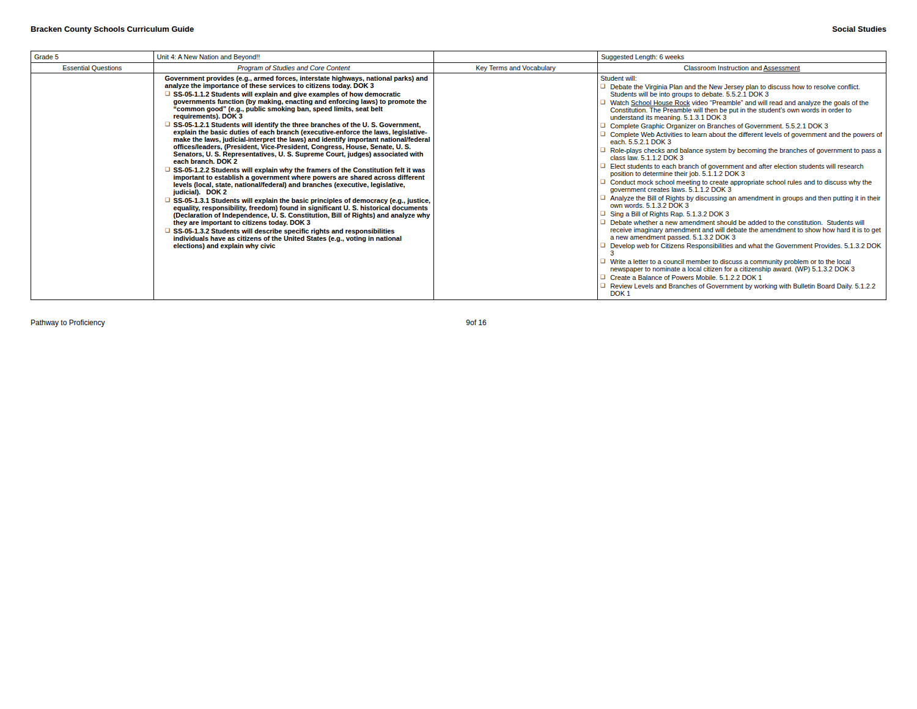Bracken County Schools Curriculum Guide
Social Studies
| Grade 5 | Unit 4: A New Nation and Beyond!! | | Suggested Length: 6 weeks |
| Essential Questions | Program of Studies and Core Content | Key Terms and Vocabulary | Classroom Instruction and Assessment |
| | Government provides (e.g., armed forces, interstate highways, national parks) and analyze the importance of these services to citizens today. DOK 3 SS-05-1.1.2 Students will explain and give examples of how democratic governments function (by making, enacting and enforcing laws) to promote the “common good” (e.g., public smoking ban, speed limits, seat belt requirements). DOK 3 SS-05-1.2.1 Students will identify the three branches of the U. S. Government, explain the basic duties of each branch (executive-enforce the laws, legislative-make the laws, judicial-interpret the laws) and identify important national/federal offices/leaders, (President, Vice-President, Congress, House, Senate, U. S. Senators, U. S. Representatives, U. S. Supreme Court, judges) associated with each branch. DOK 2 SS-05-1.2.2 Students will explain why the framers of the Constitution felt it was important to establish a government where powers are shared across different levels (local, state, national/federal) and branches (executive, legislative, judicial). DOK 2 SS-05-1.3.1 Students will explain the basic principles of democracy (e.g., justice, equality, responsibility, freedom) found in significant U. S. historical documents (Declaration of Independence, U. S. Constitution, Bill of Rights) and analyze why they are important to citizens today. DOK 3 SS-05-1.3.2 Students will describe specific rights and responsibilities individuals have as citizens of the United States (e.g., voting in national elections) and explain why civic | | Student will: Debate the Virginia Plan and the New Jersey plan to discuss how to resolve conflict. Students will be into groups to debate. 5.5.2.1 DOK 3 Watch School House Rock video “Preamble” and will read and analyze the goals of the Constitution. The Preamble will then be put in the student’s own words in order to understand its meaning. 5.1.3.1 DOK 3 Complete Graphic Organizer on Branches of Government. 5.5.2.1 DOK 3 Complete Web Activities to learn about the different levels of government and the powers of each. 5.5.2.1 DOK 3 Role-plays checks and balance system by becoming the branches of government to pass a class law. 5.1.1.2 DOK 3 Elect students to each branch of government and after election students will research position to determine their job. 5.1.1.2 DOK 3 Conduct mock school meeting to create appropriate school rules and to discuss why the government creates laws. 5.1.1.2 DOK 3 Analyze the Bill of Rights by discussing an amendment in groups and then putting it in their own words. 5.1.3.2 DOK 3 Sing a Bill of Rights Rap. 5.1.3.2 DOK 3 Debate whether a new amendment should be added to the constitution. Students will receive imaginary amendment and will debate the amendment to show how hard it is to get a new amendment passed. 5.1.3.2 DOK 3 Develop web for Citizens Responsibilities and what the Government Provides. 5.1.3.2 DOK 3 Write a letter to a council member to discuss a community problem or to the local newspaper to nominate a local citizen for a citizenship award. (WP) 5.1.3.2 DOK 3 Create a Balance of Powers Mobile. 5.1.2.2 DOK 1 Review Levels and Branches of Government by working with Bulletin Board Daily. 5.1.2.2 DOK 1 |
Pathway to Proficiency
9of 16